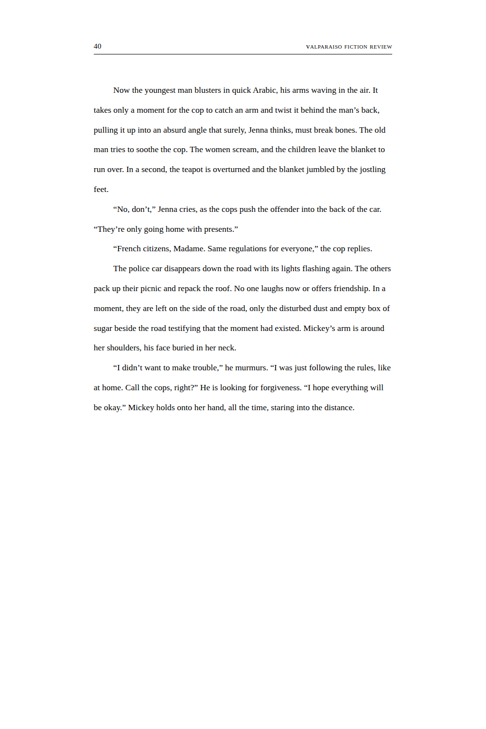40 Valparaiso Fiction Review
Now the youngest man blusters in quick Arabic, his arms waving in the air. It takes only a moment for the cop to catch an arm and twist it behind the man’s back, pulling it up into an absurd angle that surely, Jenna thinks, must break bones. The old man tries to soothe the cop. The women scream, and the children leave the blanket to run over. In a second, the teapot is overturned and the blanket jumbled by the jostling feet.
“No, don’t,” Jenna cries, as the cops push the offender into the back of the car. “They’re only going home with presents.”
“French citizens, Madame. Same regulations for everyone,” the cop replies.
The police car disappears down the road with its lights flashing again. The others pack up their picnic and repack the roof. No one laughs now or offers friendship. In a moment, they are left on the side of the road, only the disturbed dust and empty box of sugar beside the road testifying that the moment had existed. Mickey’s arm is around her shoulders, his face buried in her neck.
“I didn’t want to make trouble,” he murmurs. “I was just following the rules, like at home. Call the cops, right?” He is looking for forgiveness. “I hope everything will be okay.” Mickey holds onto her hand, all the time, staring into the distance.